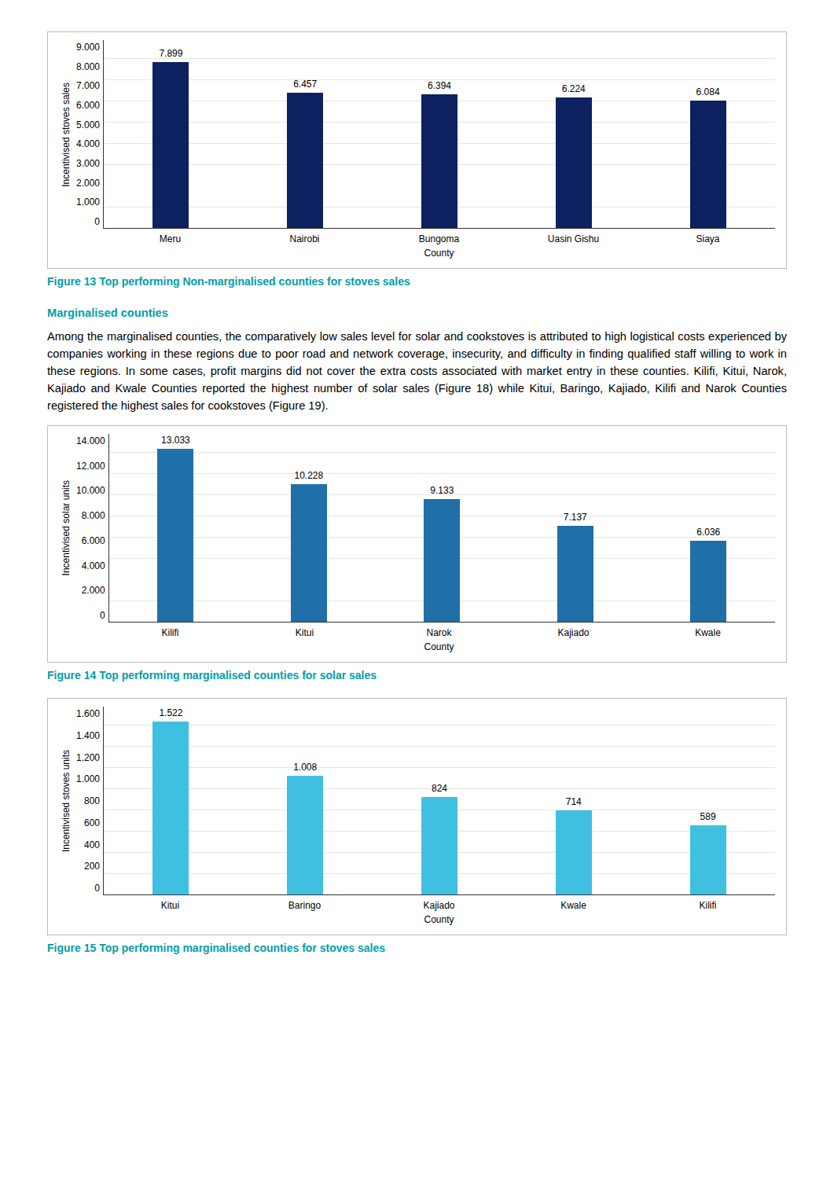Incentivised stoves sales
9.000 8.000 7.000 6.000 5.000 4.000 3.000 2.000 1.000 0
7.899
6.457
6.394
6.224
6.084
Meru Nairobi Bungoma Uasin Gishu Siaya
County
Figure 13 Top performing Non-marginalised counties for stoves sales
Marginalised counties
Among the marginalised counties, the comparatively low sales level for solar and cookstoves is attributed to high logistical costs experienced by companies working in these regions due to poor road and network coverage, insecurity, and difficulty in finding qualified staff willing to work in these regions. In some cases, profit margins did not cover the extra costs associated with market entry in these counties. Kilifi, Kitui, Narok, Kajiado and Kwale Counties reported the highest number of solar sales (Figure 18) while Kitui, Baringo, Kajiado, Kilifi and Narok Counties registered the highest sales for cookstoves (Figure 19).
Incentivised solar units
14.000 12.000 10.000 8.000 6.000 4.000 2.000 0
13.033
10.228
9.133
7.137
6.036
Kilifi Kitui Narok Kajiado Kwale
County
Figure 14 Top performing marginalised counties for solar sales
Incentivised stoves units
1.600 1.400 1.200 1.000 800 600 400 200 0
1.522
1.008
824
714
589
Kitui Baringo Kajiado Kwale Kilifi
County
Figure 15 Top performing marginalised counties for stoves sales